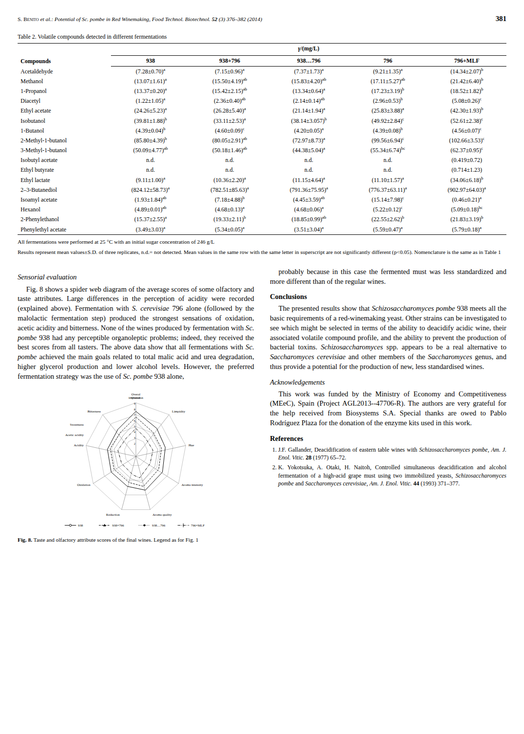S. Benito et al.: Potential of Sc. pombe in Red Winemaking, Food Technol. Biotechnol. 52 (3) 376–382 (2014)
381
Table 2. Volatile compounds detected in different fermentations
| Compounds | γ /(mg/L) |
| --- | --- |
| 938 | 938+796 | 938…796 | 796 | 796+MLF |
| Acetaldehyde | (7.28±0.70) a | (7.15±0.96) a | (7.37±1.73) a | (9.21±1.35) a | (14.34±2.07) b |
| Methanol | (13.07±1.61) a | (15.50±4.19) ab | (15.83±4.20) ab | (17.11±5.27) ab | (21.42±6.40) b |
| 1-Propanol | (13.37±0.20) a | (15.42±2.15) ab | (13.34±0.64) a | (17.23±3.19) b | (18.52±1.82) b |
| Diacetyl | (1.22±1.05) a | (2.36±0.40) ab | (2.14±0.14) ab | (2.96±0.53) b | (5.08±0.26) c |
| Ethyl acetate | (24.26±5.23) a | (26.28±5.40) a | (21.14±1.94) a | (25.83±3.88) a | (42.30±1.93) b |
| Isobutanol | (39.81±1.88) b | (33.11±2.53) a | (38.14±3.057) b | (49.92±2.84) c | (52.61±2.38) c |
| 1-Butanol | (4.39±0.04) b | (4.60±0.09) c | (4.20±0.05) a | (4.39±0.08) b | (4.56±0.07) c |
| 2-Methyl-1-butanol | (85.80±4.39) b | (80.05±2.91) ab | (72.97±8.73) a | (99.56±6.94) c | (102.66±3.53) c |
| 3-Methyl-1-butanol | (50.09±4.77) ab | (50.18±1.46) ab | (44.38±5.04) a | (55.34±6.74) bc | (62.37±0.95) c |
| Isobutyl acetate | n.d. | n.d. | n.d. | n.d. | (0.419±0.72) |
| Ethyl butyrate | n.d. | n.d. | n.d. | n.d. | (0.714±1.23) |
| Ethyl lactate | (9.11±1.00) a | (10.36±2.20) a | (11.15±4.64) a | (11.10±1.57) a | (34.06±6.18) b |
| 2–3-Butanediol | (824.12±58.73) a | (782.51±85.63) a | (791.36±75.95) a | (776.37±63.11) a | (902.97±64.03) a |
| Isoamyl acetate | (1.93±1.84) ab | (7.18±4.88) b | (4.45±3.59) ab | (15.14±7.98) c | (0.46±0.21) a |
| Hexanol | (4.89±0.01) ab | (4.68±0.13) a | (4.68±0.06) a | (5.22±0.12) c | (5.09±0.18) bc |
| 2-Phenylethanol | (15.37±2.55) a | (19.33±2.11) b | (18.85±0.99) ab | (22.55±2.62) b | (21.83±3.19) b |
| Phenylethyl acetate | (3.49±3.03) a | (5.34±0.05) a | (3.51±3.04) a | (5.59±0.47) a | (5.79±0.18) a |
All fermentations were performed at 25 °C with an initial sugar concentration of 246 g/L
Results represent mean values±S.D. of three replicates, n.d.= not detected. Mean values in the same row with the same letter in superscript are not significantly different (p<0.05). Nomenclature is the same as in Table 1
Sensorial evaluation
Fig. 8 shows a spider web diagram of the average scores of some olfactory and taste attributes. Large differences in the perception of acidity were recorded (explained above). Fermentation with S. cerevisiae 796 alone (followed by the malolactic fermentation step) produced the strongest sensations of oxidation, acetic acidity and bitterness. None of the wines produced by fermentation with Sc. pombe 938 had any perceptible organoleptic problems; indeed, they received the best scores from all tasters. The above data show that all fermentations with Sc. pombe achieved the main goals related to total malic acid and urea degradation, higher glycerol production and lower alcohol levels. However, the preferred fermentation strategy was the use of Sc. pombe 938 alone,
Overal impression Overal impression Limpidity Hue Aroma intensity Aroma quality Reduction Oxidation Acidity Acetic acidity Sweetness Bitterness 9 8 7 6 5 4 3 2 938 938+796 938…796 796+MLF
Fig. 8. Taste and olfactory attribute scores of the final wines. Legend as for Fig. 1
probably because in this case the fermented must was less standardized and more different than of the regular wines.
Conclusions
The presented results show that Schizosaccharomyces pombe 938 meets all the basic requirements of a red-winemaking yeast. Other strains can be investigated to see which might be selected in terms of the ability to deacidify acidic wine, their associated volatile compound profile, and the ability to prevent the production of bacterial toxins. Schizosaccharomyces spp. appears to be a real alternative to Saccharomyces cerevisiae and other members of the Saccharomyces genus, and thus provide a potential for the production of new, less standardised wines.
Acknowledgements
This work was funded by the Ministry of Economy and Competitiveness (MEeC), Spain (Project AGL2013--47706-R). The authors are very grateful for the help received from Biosystems S.A. Special thanks are owed to Pablo Rodríguez Plaza for the donation of the enzyme kits used in this work.
References
J.F. Gallander, Deacidification of eastern table wines with Schizosaccharomyces pombe, Am. J. Enol. Vitic. 28 (1977) 65–72.
K. Yokotsuka, A. Otaki, H. Naitoh, Controlled simultaneous deacidification and alcohol fermentation of a high-acid grape must using two immobilized yeasts, Schizosaccharomyces pombe and Saccharomyces cerevisiae, Am. J. Enol. Vitic. 44 (1993) 371–377.